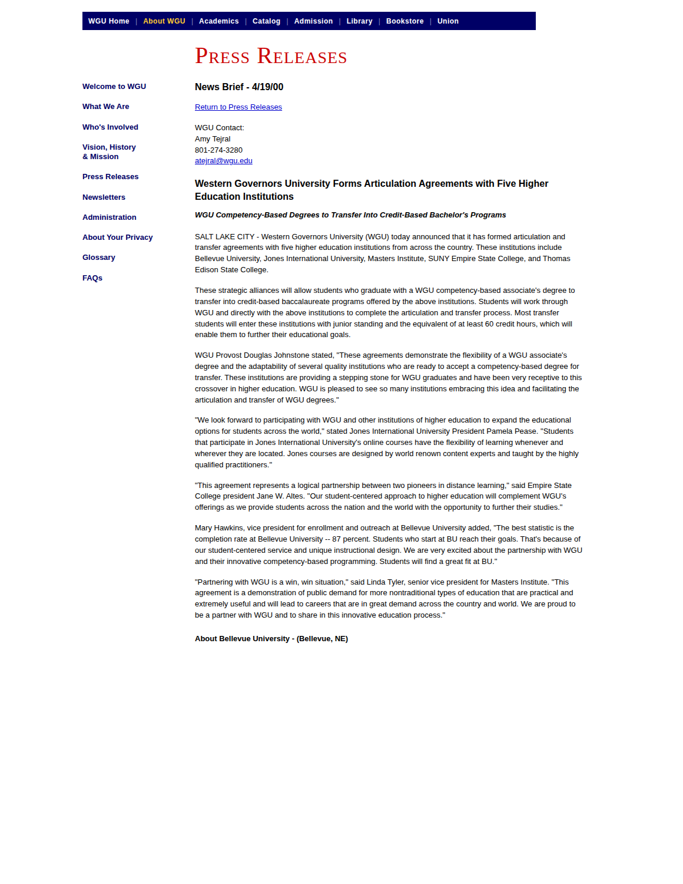WGU Home|About WGU|Academics|Catalog|Admission|Library|Bookstore|Union
| Welcome to WGU What We Are Who's Involved Vision, History & Mission Press Releases Newsletters Administration About Your Privacy Glossary FAQs | Press Releases News Brief - 4/19/00 Return to Press Releases WGU Contact: Amy Tejral 801-274-3280 atejral@wgu.edu Western Governors University Forms Articulation Agreements with Five Higher Education Institutions WGU Competency-Based Degrees to Transfer Into Credit-Based Bachelor's Programs SALT LAKE CITY - Western Governors University (WGU) today announced that it has formed articulation and transfer agreements with five higher education institutions from across the country. These institutions include Bellevue University, Jones International University, Masters Institute, SUNY Empire State College, and Thomas Edison State College. These strategic alliances will allow students who graduate with a WGU competency-based associate's degree to transfer into credit-based baccalaureate programs offered by the above institutions. Students will work through WGU and directly with the above institutions to complete the articulation and transfer process. Most transfer students will enter these institutions with junior standing and the equivalent of at least 60 credit hours, which will enable them to further their educational goals. WGU Provost Douglas Johnstone stated, "These agreements demonstrate the flexibility of a WGU associate's degree and the adaptability of several quality institutions who are ready to accept a competency-based degree for transfer. These institutions are providing a stepping stone for WGU graduates and have been very receptive to this crossover in higher education. WGU is pleased to see so many institutions embracing this idea and facilitating the articulation and transfer of WGU degrees." "We look forward to participating with WGU and other institutions of higher education to expand the educational options for students across the world," stated Jones International University President Pamela Pease. "Students that participate in Jones International University's online courses have the flexibility of learning whenever and wherever they are located. Jones courses are designed by world renown content experts and taught by the highly qualified practitioners." "This agreement represents a logical partnership between two pioneers in distance learning," said Empire State College president Jane W. Altes. "Our student-centered approach to higher education will complement WGU's offerings as we provide students across the nation and the world with the opportunity to further their studies." Mary Hawkins, vice president for enrollment and outreach at Bellevue University added, "The best statistic is the completion rate at Bellevue University -- 87 percent. Students who start at BU reach their goals. That's because of our student-centered service and unique instructional design. We are very excited about the partnership with WGU and their innovative competency-based programming. Students will find a great fit at BU." "Partnering with WGU is a win, win situation," said Linda Tyler, senior vice president for Masters Institute. "This agreement is a demonstration of public demand for more nontraditional types of education that are practical and extremely useful and will lead to careers that are in great demand across the country and world. We are proud to be a partner with WGU and to share in this innovative education process." About Bellevue University - (Bellevue, NE) |